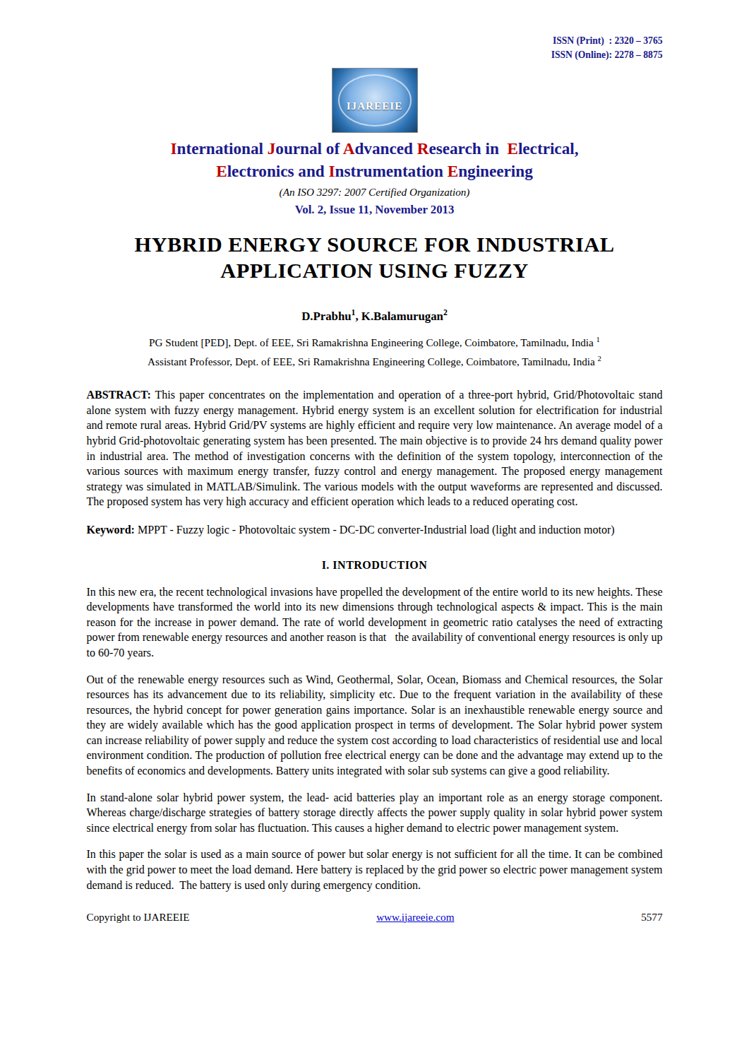ISSN (Print) : 2320 – 3765
ISSN (Online): 2278 – 8875
IJAREEIE
International Journal of Advanced Research in Electrical,
Electronics and Instrumentation Engineering
(An ISO 3297: 2007 Certified Organization)
Vol. 2, Issue 11, November 2013
HYBRID ENERGY SOURCE FOR INDUSTRIAL APPLICATION USING FUZZY
D.Prabhu1, K.Balamurugan2
PG Student [PED], Dept. of EEE, Sri Ramakrishna Engineering College, Coimbatore, Tamilnadu, India 1
Assistant Professor, Dept. of EEE, Sri Ramakrishna Engineering College, Coimbatore, Tamilnadu, India 2
ABSTRACT: This paper concentrates on the implementation and operation of a three-port hybrid, Grid/Photovoltaic stand alone system with fuzzy energy management. Hybrid energy system is an excellent solution for electrification for industrial and remote rural areas. Hybrid Grid/PV systems are highly efficient and require very low maintenance. An average model of a hybrid Grid-photovoltaic generating system has been presented. The main objective is to provide 24 hrs demand quality power in industrial area. The method of investigation concerns with the definition of the system topology, interconnection of the various sources with maximum energy transfer, fuzzy control and energy management. The proposed energy management strategy was simulated in MATLAB/Simulink. The various models with the output waveforms are represented and discussed. The proposed system has very high accuracy and efficient operation which leads to a reduced operating cost.
Keyword: MPPT - Fuzzy logic - Photovoltaic system - DC-DC converter-Industrial load (light and induction motor)
I. INTRODUCTION
In this new era, the recent technological invasions have propelled the development of the entire world to its new heights. These developments have transformed the world into its new dimensions through technological aspects & impact. This is the main reason for the increase in power demand. The rate of world development in geometric ratio catalyses the need of extracting power from renewable energy resources and another reason is that the availability of conventional energy resources is only up to 60-70 years.
Out of the renewable energy resources such as Wind, Geothermal, Solar, Ocean, Biomass and Chemical resources, the Solar resources has its advancement due to its reliability, simplicity etc. Due to the frequent variation in the availability of these resources, the hybrid concept for power generation gains importance. Solar is an inexhaustible renewable energy source and they are widely available which has the good application prospect in terms of development. The Solar hybrid power system can increase reliability of power supply and reduce the system cost according to load characteristics of residential use and local environment condition. The production of pollution free electrical energy can be done and the advantage may extend up to the benefits of economics and developments. Battery units integrated with solar sub systems can give a good reliability.
In stand-alone solar hybrid power system, the lead- acid batteries play an important role as an energy storage component. Whereas charge/discharge strategies of battery storage directly affects the power supply quality in solar hybrid power system since electrical energy from solar has fluctuation. This causes a higher demand to electric power management system.
In this paper the solar is used as a main source of power but solar energy is not sufficient for all the time. It can be combined with the grid power to meet the load demand. Here battery is replaced by the grid power so electric power management system demand is reduced. The battery is used only during emergency condition.
Copyright to IJAREEIE www.ijareeie.com 5577